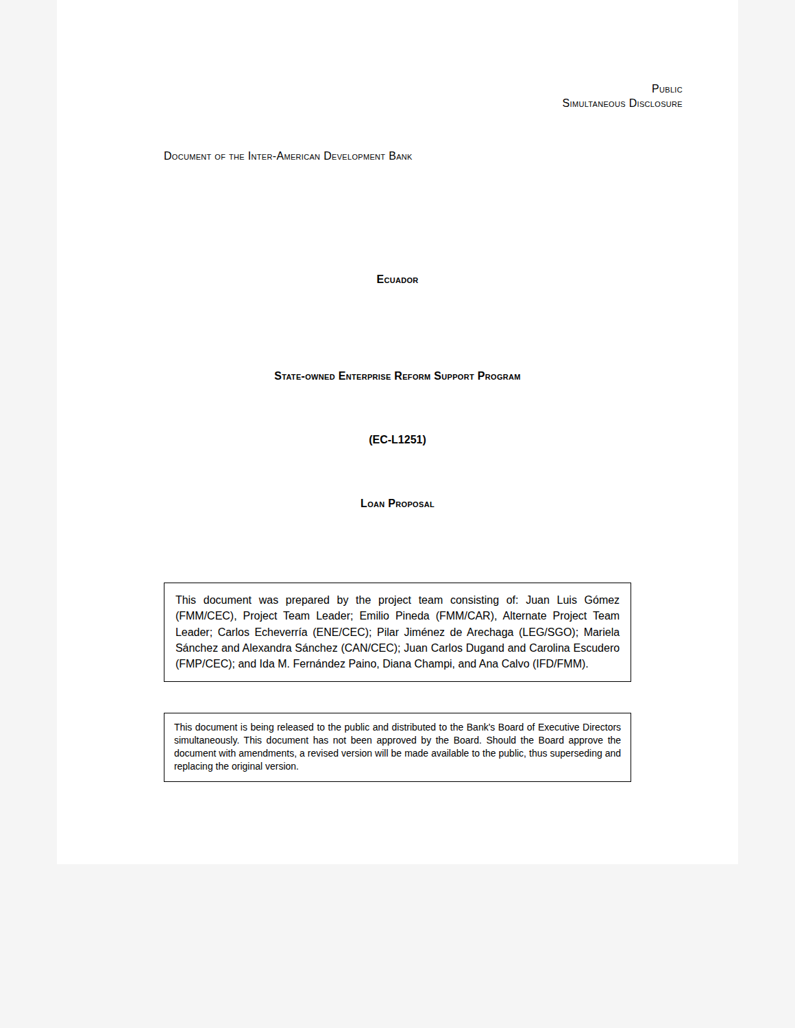Public
Simultaneous Disclosure
Document of the Inter-American Development Bank
Ecuador
State-owned Enterprise Reform Support Program
(EC-L1251)
Loan Proposal
This document was prepared by the project team consisting of: Juan Luis Gómez (FMM/CEC), Project Team Leader; Emilio Pineda (FMM/CAR), Alternate Project Team Leader; Carlos Echeverría (ENE/CEC); Pilar Jiménez de Arechaga (LEG/SGO); Mariela Sánchez and Alexandra Sánchez (CAN/CEC); Juan Carlos Dugand and Carolina Escudero (FMP/CEC); and Ida M. Fernández Paino, Diana Champi, and Ana Calvo (IFD/FMM).
This document is being released to the public and distributed to the Bank's Board of Executive Directors simultaneously. This document has not been approved by the Board. Should the Board approve the document with amendments, a revised version will be made available to the public, thus superseding and replacing the original version.